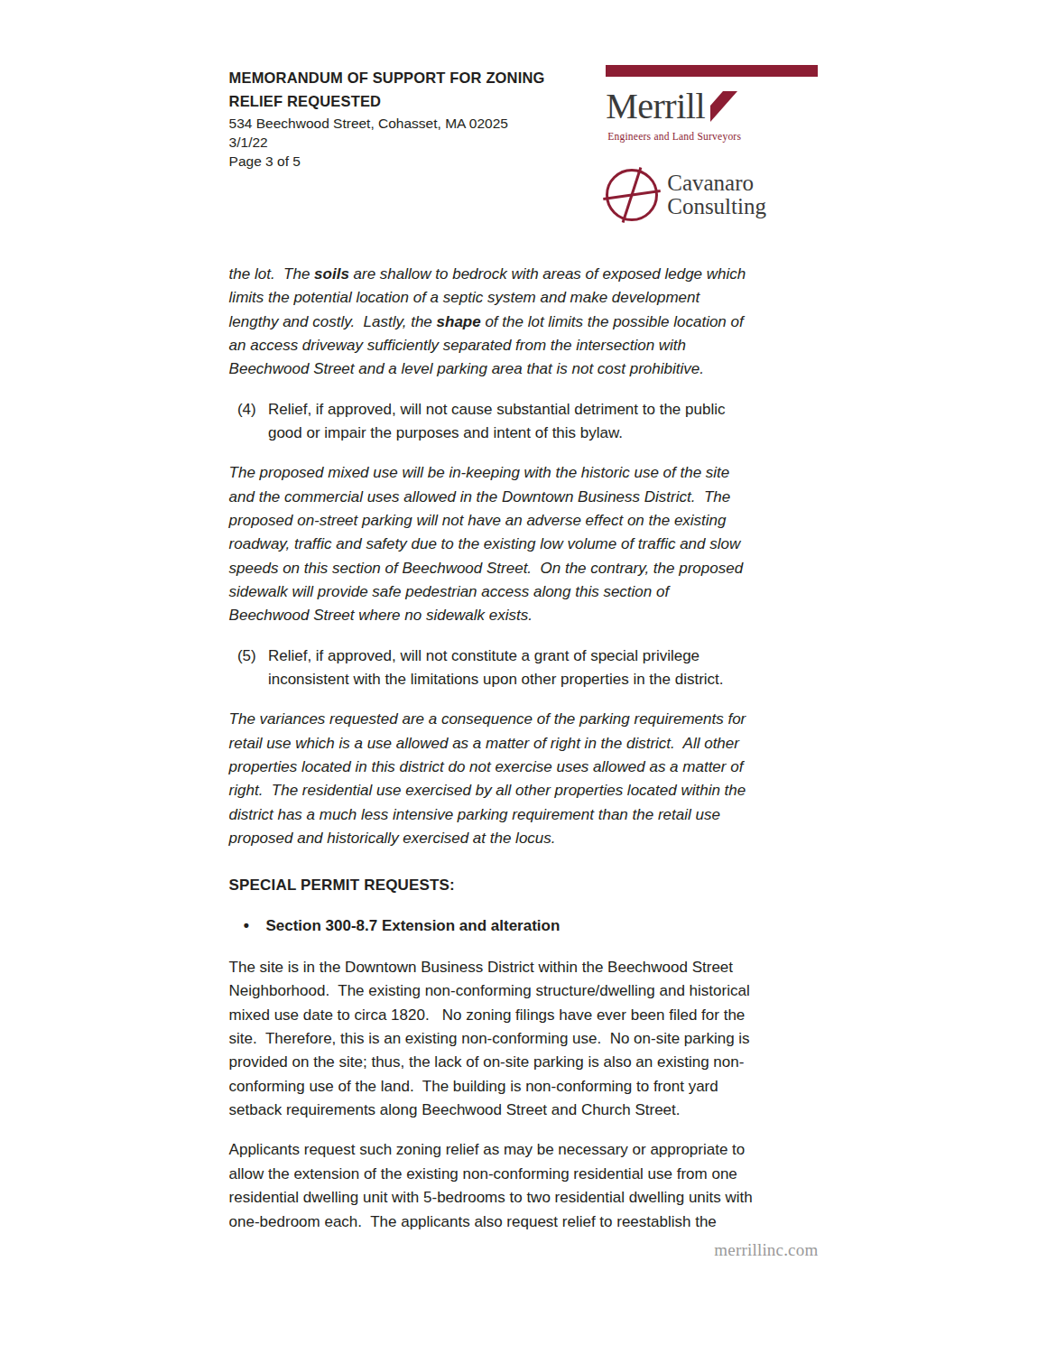Memorandum of Support for Zoning Relief Requested
534 Beechwood Street, Cohasset, MA 02025
3/1/22
Page 3 of 5
Merrill
Engineers and Land Surveyors
Cavanaro Consulting
the lot. The soils are shallow to bedrock with areas of exposed ledge which limits the potential location of a septic system and make development lengthy and costly. Lastly, the shape of the lot limits the possible location of an access driveway sufficiently separated from the intersection with Beechwood Street and a level parking area that is not cost prohibitive.
(4) Relief, if approved, will not cause substantial detriment to the public good or impair the purposes and intent of this bylaw.
The proposed mixed use will be in-keeping with the historic use of the site and the commercial uses allowed in the Downtown Business District. The proposed on-street parking will not have an adverse effect on the existing roadway, traffic and safety due to the existing low volume of traffic and slow speeds on this section of Beechwood Street. On the contrary, the proposed sidewalk will provide safe pedestrian access along this section of Beechwood Street where no sidewalk exists.
(5) Relief, if approved, will not constitute a grant of special privilege inconsistent with the limitations upon other properties in the district.
The variances requested are a consequence of the parking requirements for retail use which is a use allowed as a matter of right in the district. All other properties located in this district do not exercise uses allowed as a matter of right. The residential use exercised by all other properties located within the district has a much less intensive parking requirement than the retail use proposed and historically exercised at the locus.
Special Permit Requests:
Section 300-8.7 Extension and alteration
The site is in the Downtown Business District within the Beechwood Street Neighborhood. The existing non-conforming structure/dwelling and historical mixed use date to circa 1820. No zoning filings have ever been filed for the site. Therefore, this is an existing non-conforming use. No on-site parking is provided on the site; thus, the lack of on-site parking is also an existing non-conforming use of the land. The building is non-conforming to front yard setback requirements along Beechwood Street and Church Street.
Applicants request such zoning relief as may be necessary or appropriate to allow the extension of the existing non-conforming residential use from one residential dwelling unit with 5-bedrooms to two residential dwelling units with one-bedroom each. The applicants also request relief to reestablish the
merrillinc.com